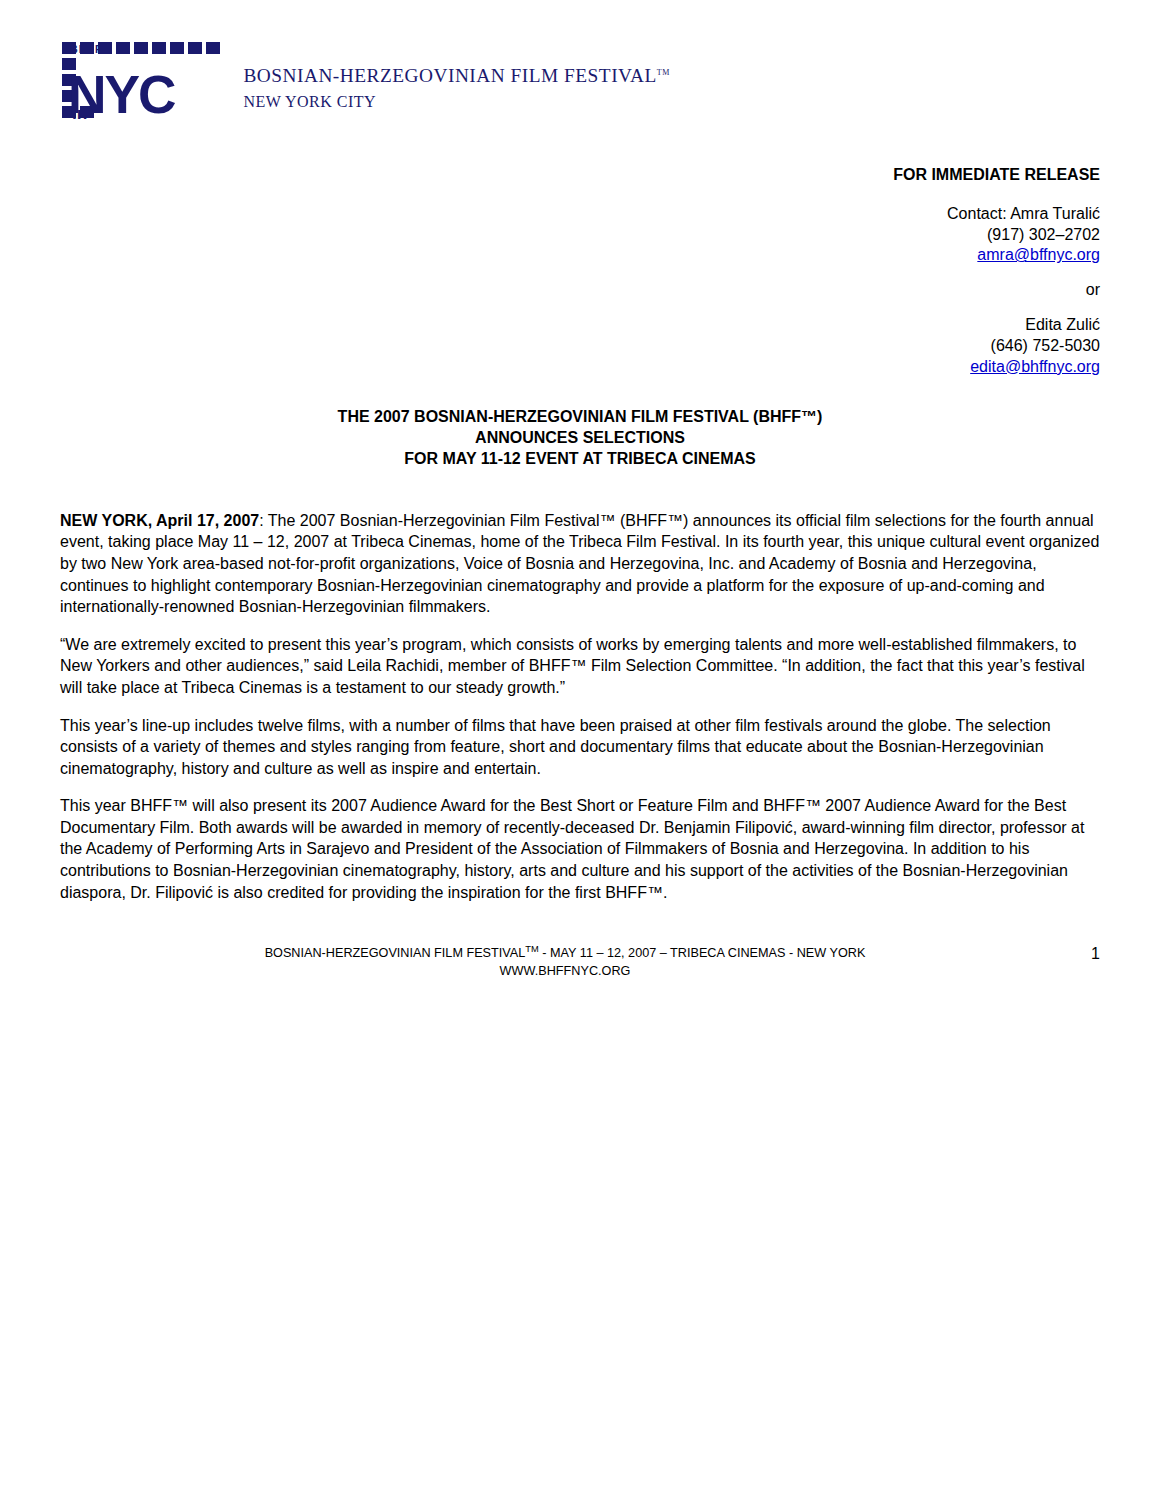BHFF NYC in
BOSNIAN-HERZEGOVINIAN FILM FESTIVALTM
NEW YORK CITY
FOR IMMEDIATE RELEASE
Contact: Amra Turalić
(917) 302–2702
amra@bffnyc.org
or
Edita Zulić
(646) 752-5030
edita@bhffnyc.org
THE 2007 BOSNIAN-HERZEGOVINIAN FILM FESTIVAL (BHFF™)
ANNOUNCES SELECTIONS
FOR MAY 11-12 EVENT AT TRIBECA CINEMAS
NEW YORK, April 17, 2007: The 2007 Bosnian-Herzegovinian Film Festival™ (BHFF™) announces its official film selections for the fourth annual event, taking place May 11 – 12, 2007 at Tribeca Cinemas, home of the Tribeca Film Festival. In its fourth year, this unique cultural event organized by two New York area-based not-for-profit organizations, Voice of Bosnia and Herzegovina, Inc. and Academy of Bosnia and Herzegovina, continues to highlight contemporary Bosnian-Herzegovinian cinematography and provide a platform for the exposure of up-and-coming and internationally-renowned Bosnian-Herzegovinian filmmakers.
“We are extremely excited to present this year’s program, which consists of works by emerging talents and more well-established filmmakers, to New Yorkers and other audiences,” said Leila Rachidi, member of BHFF™ Film Selection Committee. “In addition, the fact that this year’s festival will take place at Tribeca Cinemas is a testament to our steady growth.”
This year’s line-up includes twelve films, with a number of films that have been praised at other film festivals around the globe. The selection consists of a variety of themes and styles ranging from feature, short and documentary films that educate about the Bosnian-Herzegovinian cinematography, history and culture as well as inspire and entertain.
This year BHFF™ will also present its 2007 Audience Award for the Best Short or Feature Film and BHFF™ 2007 Audience Award for the Best Documentary Film. Both awards will be awarded in memory of recently-deceased Dr. Benjamin Filipović, award-winning film director, professor at the Academy of Performing Arts in Sarajevo and President of the Association of Filmmakers of Bosnia and Herzegovina. In addition to his contributions to Bosnian-Herzegovinian cinematography, history, arts and culture and his support of the activities of the Bosnian-Herzegovinian diaspora, Dr. Filipović is also credited for providing the inspiration for the first BHFF™.
BOSNIAN-HERZEGOVINIAN FILM FESTIVALTM - MAY 11 – 12, 2007 – TRIBECA CINEMAS - NEW YORK
WWW.BHFFNYC.ORG 1